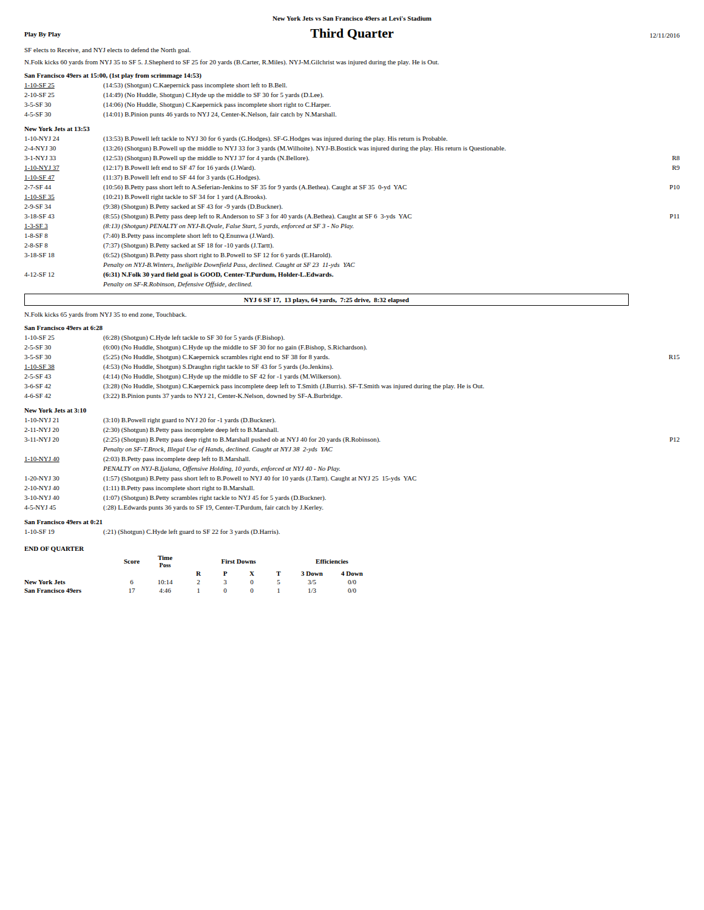New York Jets vs San Francisco 49ers at Levi's Stadium
Play By Play
Third Quarter
12/11/2016
SF elects to Receive, and NYJ elects to defend the North goal.
N.Folk kicks 60 yards from NYJ 35 to SF 5. J.Shepherd to SF 25 for 20 yards (B.Carter, R.Miles). NYJ-M.Gilchrist was injured during the play. He is Out.
San Francisco 49ers at 15:00, (1st play from scrimmage 14:53)
| 1-10-SF 25 | (14:53) (Shotgun) C.Kaepernick pass incomplete short left to B.Bell. | |
| 2-10-SF 25 | (14:49) (No Huddle, Shotgun) C.Hyde up the middle to SF 30 for 5 yards (D.Lee). | |
| 3-5-SF 30 | (14:06) (No Huddle, Shotgun) C.Kaepernick pass incomplete short right to C.Harper. | |
| 4-5-SF 30 | (14:01) B.Pinion punts 46 yards to NYJ 24, Center-K.Nelson, fair catch by N.Marshall. | |
New York Jets at 13:53
| 1-10-NYJ 24 | (13:53) B.Powell left tackle to NYJ 30 for 6 yards (G.Hodges). SF-G.Hodges was injured during the play. His return is Probable. | |
| 2-4-NYJ 30 | (13:26) (Shotgun) B.Powell up the middle to NYJ 33 for 3 yards (M.Wilhoite). NYJ-B.Bostick was injured during the play. His return is Questionable. | |
| 3-1-NYJ 33 | (12:53) (Shotgun) B.Powell up the middle to NYJ 37 for 4 yards (N.Bellore). | R8 |
| 1-10-NYJ 37 | (12:17) B.Powell left end to SF 47 for 16 yards (J.Ward). | R9 |
| 1-10-SF 47 | (11:37) B.Powell left end to SF 44 for 3 yards (G.Hodges). | |
| 2-7-SF 44 | (10:56) B.Petty pass short left to A.Seferian-Jenkins to SF 35 for 9 yards (A.Bethea). Caught at SF 35 0-yd YAC | P10 |
| 1-10-SF 35 | (10:21) B.Powell right tackle to SF 34 for 1 yard (A.Brooks). | |
| 2-9-SF 34 | (9:38) (Shotgun) B.Petty sacked at SF 43 for -9 yards (D.Buckner). | |
| 3-18-SF 43 | (8:55) (Shotgun) B.Petty pass deep left to R.Anderson to SF 3 for 40 yards (A.Bethea). Caught at SF 6 3-yds YAC | P11 |
| 1-3-SF 3 | (8:13) (Shotgun) PENALTY on NYJ-B.Qvale, False Start, 5 yards, enforced at SF 3 - No Play. | |
| 1-8-SF 8 | (7:40) B.Petty pass incomplete short left to Q.Enunwa (J.Ward). | |
| 2-8-SF 8 | (7:37) (Shotgun) B.Petty sacked at SF 18 for -10 yards (J.Tartt). | |
| 3-18-SF 18 | (6:52) (Shotgun) B.Petty pass short right to B.Powell to SF 12 for 6 yards (E.Harold). | |
| | Penalty on NYJ-B.Winters, Ineligible Downfield Pass, declined. Caught at SF 23 11-yds YAC | |
| 4-12-SF 12 | (6:31) N.Folk 30 yard field goal is GOOD, Center-T.Purdum, Holder-L.Edwards. | |
| | Penalty on SF-R.Robinson, Defensive Offside, declined. | |
NYJ 6 SF 17, 13 plays, 64 yards, 7:25 drive, 8:32 elapsed
N.Folk kicks 65 yards from NYJ 35 to end zone, Touchback.
San Francisco 49ers at 6:28
| 1-10-SF 25 | (6:28) (Shotgun) C.Hyde left tackle to SF 30 for 5 yards (F.Bishop). | |
| 2-5-SF 30 | (6:00) (No Huddle, Shotgun) C.Hyde up the middle to SF 30 for no gain (F.Bishop, S.Richardson). | |
| 3-5-SF 30 | (5:25) (No Huddle, Shotgun) C.Kaepernick scrambles right end to SF 38 for 8 yards. | R15 |
| 1-10-SF 38 | (4:53) (No Huddle, Shotgun) S.Draughn right tackle to SF 43 for 5 yards (Jo.Jenkins). | |
| 2-5-SF 43 | (4:14) (No Huddle, Shotgun) C.Hyde up the middle to SF 42 for -1 yards (M.Wilkerson). | |
| 3-6-SF 42 | (3:28) (No Huddle, Shotgun) C.Kaepernick pass incomplete deep left to T.Smith (J.Burris). SF-T.Smith was injured during the play. He is Out. | |
| 4-6-SF 42 | (3:22) B.Pinion punts 37 yards to NYJ 21, Center-K.Nelson, downed by SF-A.Burbridge. | |
New York Jets at 3:10
| 1-10-NYJ 21 | (3:10) B.Powell right guard to NYJ 20 for -1 yards (D.Buckner). | |
| 2-11-NYJ 20 | (2:30) (Shotgun) B.Petty pass incomplete deep left to B.Marshall. | |
| 3-11-NYJ 20 | (2:25) (Shotgun) B.Petty pass deep right to B.Marshall pushed ob at NYJ 40 for 20 yards (R.Robinson). | P12 |
| | Penalty on SF-T.Brock, Illegal Use of Hands, declined. Caught at NYJ 38 2-yds YAC | |
| 1-10-NYJ 40 | (2:03) B.Petty pass incomplete deep left to B.Marshall. | |
| | PENALTY on NYJ-B.Ijalana, Offensive Holding, 10 yards, enforced at NYJ 40 - No Play. | |
| 1-20-NYJ 30 | (1:57) (Shotgun) B.Petty pass short left to B.Powell to NYJ 40 for 10 yards (J.Tartt). Caught at NYJ 25 15-yds YAC | |
| 2-10-NYJ 40 | (1:11) B.Petty pass incomplete short right to B.Marshall. | |
| 3-10-NYJ 40 | (1:07) (Shotgun) B.Petty scrambles right tackle to NYJ 45 for 5 yards (D.Buckner). | |
| 4-5-NYJ 45 | (:28) L.Edwards punts 36 yards to SF 19, Center-T.Purdum, fair catch by J.Kerley. | |
San Francisco 49ers at 0:21
| 1-10-SF 19 | (:21) (Shotgun) C.Hyde left guard to SF 22 for 3 yards (D.Harris). | |
END OF QUARTER
| | Score | Time Poss | First Downs | Efficiencies |
| --- | --- | --- | --- | --- |
| | | | R | P | X | T | 3 Down | 4 Down |
| New York Jets | 6 | 10:14 | 2 | 3 | 0 | 5 | 3/5 | 0/0 |
| San Francisco 49ers | 17 | 4:46 | 1 | 0 | 0 | 1 | 1/3 | 0/0 |